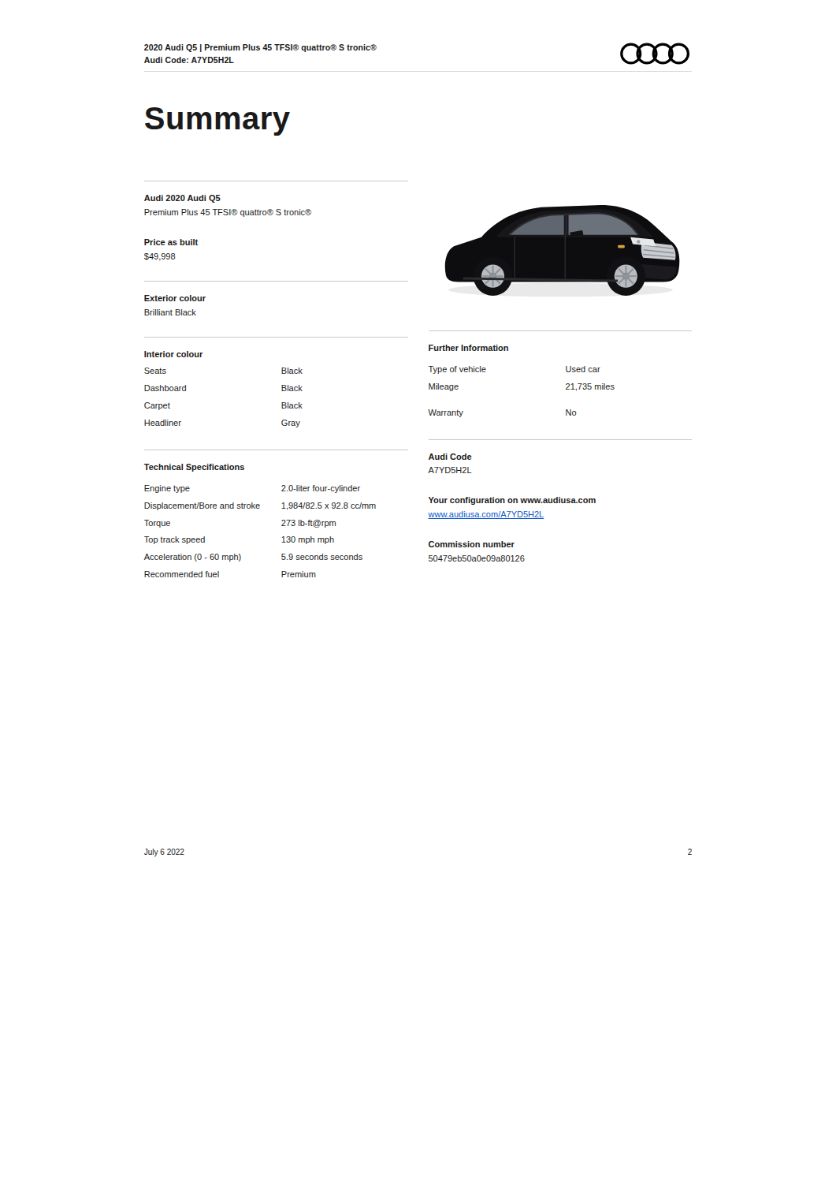2020 Audi Q5 | Premium Plus 45 TFSI® quattro® S tronic®
Audi Code: A7YD5H2L
Summary
Audi 2020 Audi Q5
Premium Plus 45 TFSI® quattro® S tronic®
Price as built
$49,998
Exterior colour
Brilliant Black
Interior colour
| Seats | Black |
| Dashboard | Black |
| Carpet | Black |
| Headliner | Gray |
Technical Specifications
| Engine type | 2.0-liter four-cylinder |
| Displacement/Bore and stroke | 1,984/82.5 x 92.8 cc/mm |
| Torque | 273 lb-ft@rpm |
| Top track speed | 130 mph mph |
| Acceleration (0 - 60 mph) | 5.9 seconds seconds |
| Recommended fuel | Premium |
Further Information
| Type of vehicle | Used car |
| Mileage | 21,735 miles |
| Warranty | No |
Audi Code
A7YD5H2L
Your configuration on www.audiusa.com
www.audiusa.com/A7YD5H2L
Commission number
50479eb50a0e09a80126
July 6 2022 2